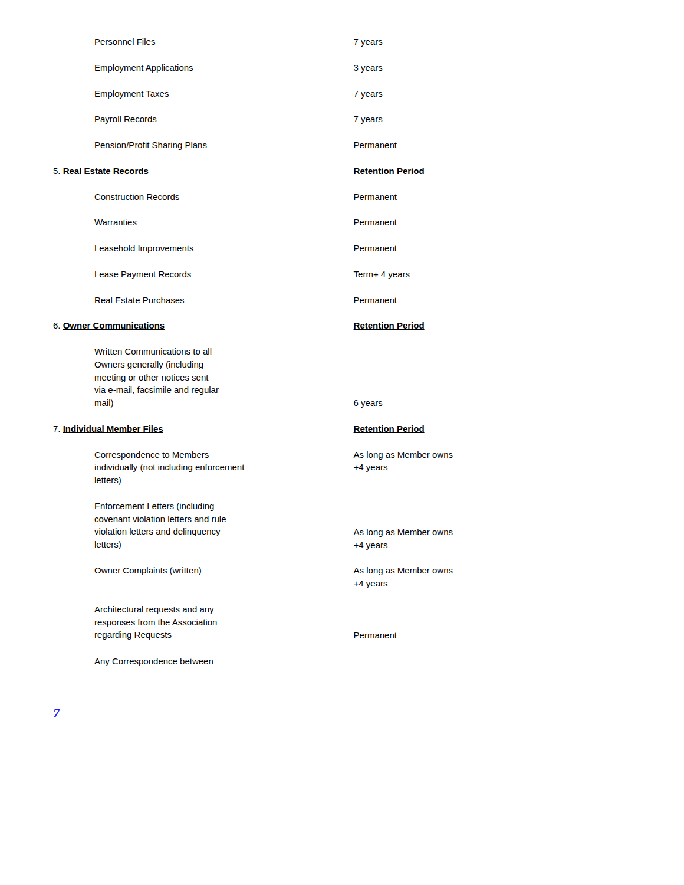| Personnel Files | 7 years |
| Employment Applications | 3 years |
| Employment Taxes | 7 years |
| Payroll Records | 7 years |
| Pension/Profit Sharing Plans | Permanent |
| 5. Real Estate Records | Retention Period |
| Construction Records | Permanent |
| Warranties | Permanent |
| Leasehold Improvements | Permanent |
| Lease Payment Records | Term+ 4 years |
| Real Estate Purchases | Permanent |
| 6. Owner Communications | Retention Period |
| Written Communications to all Owners generally (including meeting or other notices sent via e-mail, facsimile and regular mail) | 6 years |
| 7. Individual Member Files | Retention Period |
| Correspondence to Members individually (not including enforcement letters) | As long as Member owns +4 years |
| Enforcement Letters (including covenant violation letters and rule violation letters and delinquency letters) | As long as Member owns +4 years |
| Owner Complaints (written) | As long as Member owns +4 years |
| Architectural requests and any responses from the Association regarding Requests | Permanent |
| Any Correspondence between | |
7